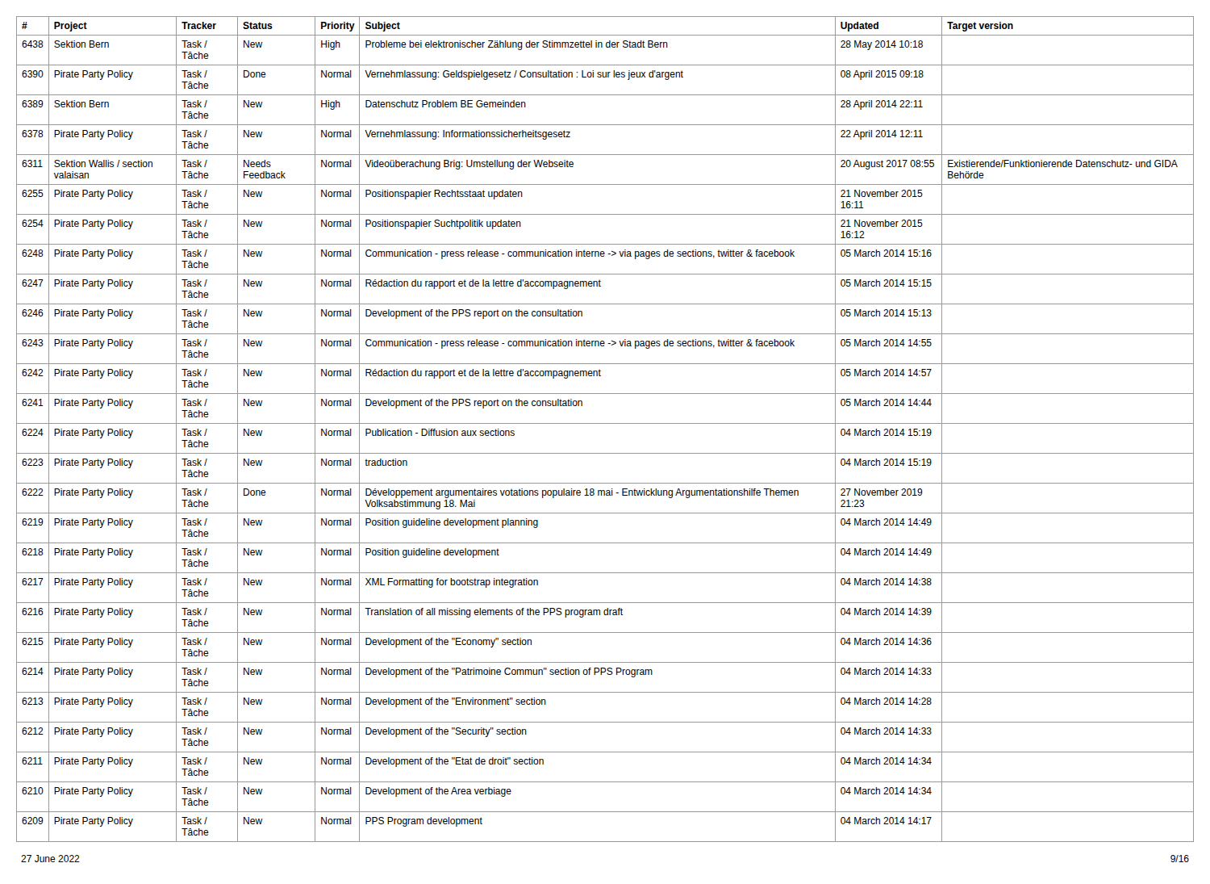| # | Project | Tracker | Status | Priority | Subject | Updated | Target version |
| --- | --- | --- | --- | --- | --- | --- | --- |
| 6438 | Sektion Bern | Task / Tâche | New | High | Probleme bei elektronischer Zählung der Stimmzettel in der Stadt Bern | 28 May 2014 10:18 | |
| 6390 | Pirate Party Policy | Task / Tâche | Done | Normal | Vernehmlassung: Geldspielgesetz / Consultation : Loi sur les jeux d'argent | 08 April 2015 09:18 | |
| 6389 | Sektion Bern | Task / Tâche | New | High | Datenschutz Problem BE Gemeinden | 28 April 2014 22:11 | |
| 6378 | Pirate Party Policy | Task / Tâche | New | Normal | Vernehmlassung: Informationssicherheitsgesetz | 22 April 2014 12:11 | |
| 6311 | Sektion Wallis / section valaisan | Task / Tâche | Needs Feedback | Normal | Videoüberachung Brig: Umstellung der Webseite | 20 August 2017 08:55 | Existierende/Funktionierende Datenschutz- und GIDA Behörde |
| 6255 | Pirate Party Policy | Task / Tâche | New | Normal | Positionspapier Rechtsstaat updaten | 21 November 2015 16:11 | |
| 6254 | Pirate Party Policy | Task / Tâche | New | Normal | Positionspapier Suchtpolitik updaten | 21 November 2015 16:12 | |
| 6248 | Pirate Party Policy | Task / Tâche | New | Normal | Communication - press release - communication interne -> via pages de sections, twitter & facebook | 05 March 2014 15:16 | |
| 6247 | Pirate Party Policy | Task / Tâche | New | Normal | Rédaction du rapport et de la lettre d'accompagnement | 05 March 2014 15:15 | |
| 6246 | Pirate Party Policy | Task / Tâche | New | Normal | Development of the PPS report on the consultation | 05 March 2014 15:13 | |
| 6243 | Pirate Party Policy | Task / Tâche | New | Normal | Communication - press release - communication interne -> via pages de sections, twitter & facebook | 05 March 2014 14:55 | |
| 6242 | Pirate Party Policy | Task / Tâche | New | Normal | Rédaction du rapport et de la lettre d'accompagnement | 05 March 2014 14:57 | |
| 6241 | Pirate Party Policy | Task / Tâche | New | Normal | Development of the PPS report on the consultation | 05 March 2014 14:44 | |
| 6224 | Pirate Party Policy | Task / Tâche | New | Normal | Publication - Diffusion aux sections | 04 March 2014 15:19 | |
| 6223 | Pirate Party Policy | Task / Tâche | New | Normal | traduction | 04 March 2014 15:19 | |
| 6222 | Pirate Party Policy | Task / Tâche | Done | Normal | Développement argumentaires votations populaire 18 mai - Entwicklung Argumentationshilfe Themen Volksabstimmung 18. Mai | 27 November 2019 21:23 | |
| 6219 | Pirate Party Policy | Task / Tâche | New | Normal | Position guideline development planning | 04 March 2014 14:49 | |
| 6218 | Pirate Party Policy | Task / Tâche | New | Normal | Position guideline development | 04 March 2014 14:49 | |
| 6217 | Pirate Party Policy | Task / Tâche | New | Normal | XML Formatting for bootstrap integration | 04 March 2014 14:38 | |
| 6216 | Pirate Party Policy | Task / Tâche | New | Normal | Translation of all missing elements of the PPS program draft | 04 March 2014 14:39 | |
| 6215 | Pirate Party Policy | Task / Tâche | New | Normal | Development of the "Economy" section | 04 March 2014 14:36 | |
| 6214 | Pirate Party Policy | Task / Tâche | New | Normal | Development of the "Patrimoine Commun" section of PPS Program | 04 March 2014 14:33 | |
| 6213 | Pirate Party Policy | Task / Tâche | New | Normal | Development of the "Environment" section | 04 March 2014 14:28 | |
| 6212 | Pirate Party Policy | Task / Tâche | New | Normal | Development of the "Security" section | 04 March 2014 14:33 | |
| 6211 | Pirate Party Policy | Task / Tâche | New | Normal | Development of the "Etat de droit" section | 04 March 2014 14:34 | |
| 6210 | Pirate Party Policy | Task / Tâche | New | Normal | Development of the Area verbiage | 04 March 2014 14:34 | |
| 6209 | Pirate Party Policy | Task / Tâche | New | Normal | PPS Program development | 04 March 2014 14:17 | |
| 27 June 2022 | | 9/16 |